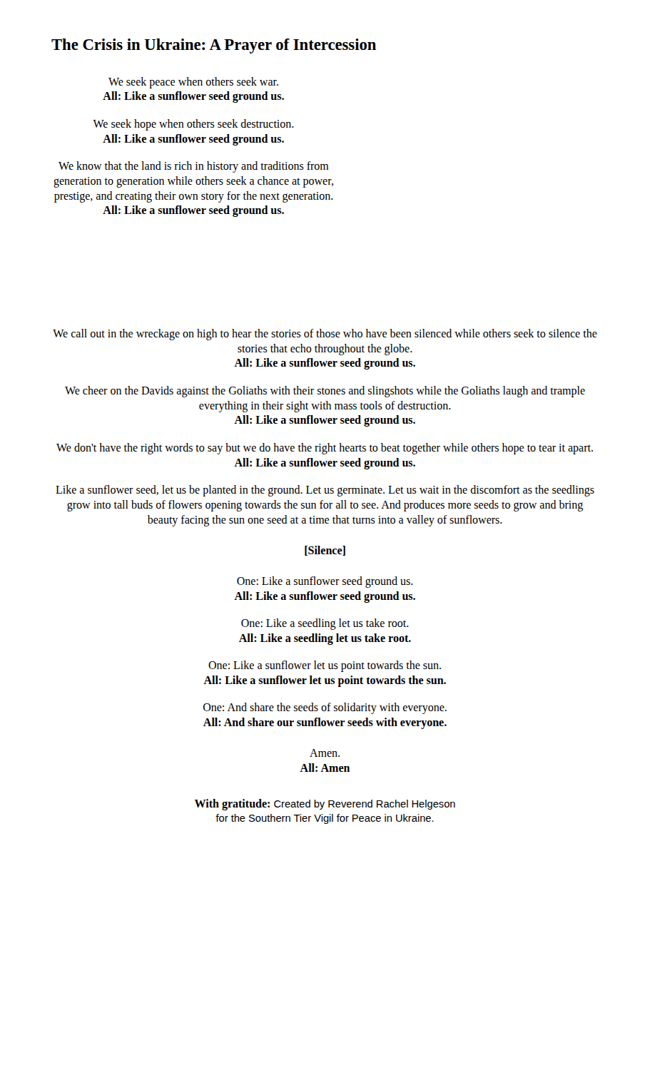The Crisis in Ukraine: A Prayer of Intercession
We seek peace when others seek war.
All: Like a sunflower seed ground us.
We seek hope when others seek destruction.
All: Like a sunflower seed ground us.
We know that the land is rich in history and traditions from generation to generation while others seek a chance at power, prestige, and creating their own story for the next generation.
All: Like a sunflower seed ground us.
We call out in the wreckage on high to hear the stories of those who have been silenced while others seek to silence the stories that echo throughout the globe.
All: Like a sunflower seed ground us.
We cheer on the Davids against the Goliaths with their stones and slingshots while the Goliaths laugh and trample everything in their sight with mass tools of destruction.
All: Like a sunflower seed ground us.
We don't have the right words to say but we do have the right hearts to beat together while others hope to tear it apart.
All: Like a sunflower seed ground us.
Like a sunflower seed, let us be planted in the ground. Let us germinate. Let us wait in the discomfort as the seedlings grow into tall buds of flowers opening towards the sun for all to see. And produces more seeds to grow and bring beauty facing the sun one seed at a time that turns into a valley of sunflowers.
[Silence]
One: Like a sunflower seed ground us.
All: Like a sunflower seed ground us.
One: Like a seedling let us take root.
All: Like a seedling let us take root.
One: Like a sunflower let us point towards the sun.
All: Like a sunflower let us point towards the sun.
One: And share the seeds of solidarity with everyone.
All: And share our sunflower seeds with everyone.
Amen.
All: Amen
With gratitude: Created by Reverend Rachel Helgeson
for the Southern Tier Vigil for Peace in Ukraine.